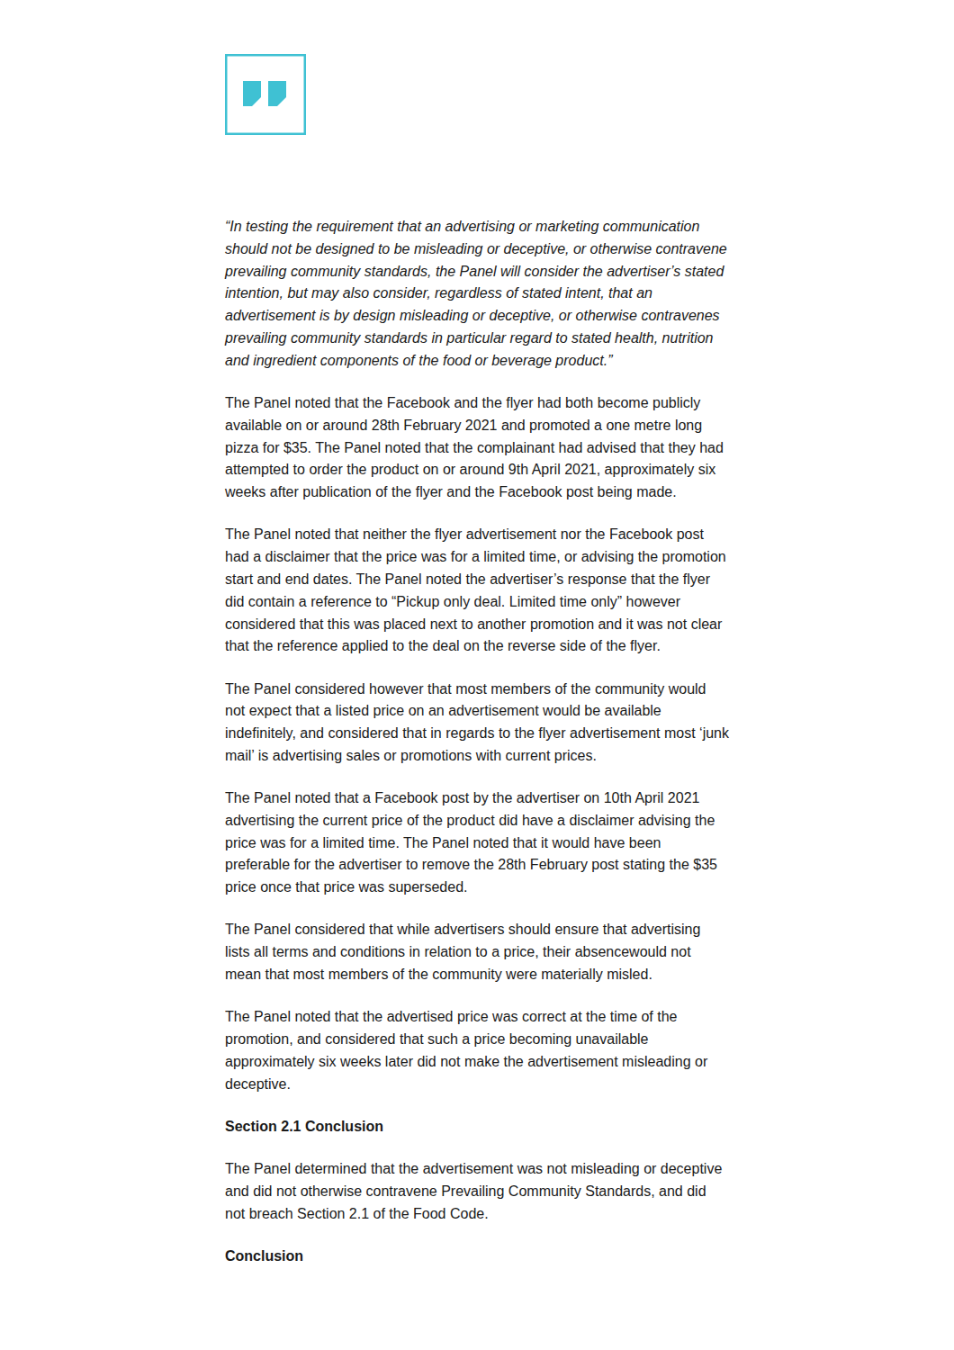“In testing the requirement that an advertising or marketing communication should not be designed to be misleading or deceptive, or otherwise contravene prevailing community standards, the Panel will consider the advertiser’s stated intention, but may also consider, regardless of stated intent, that an advertisement is by design misleading or deceptive, or otherwise contravenes prevailing community standards in particular regard to stated health, nutrition and ingredient components of the food or beverage product.”
The Panel noted that the Facebook and the flyer had both become publicly available on or around 28th February 2021 and promoted a one metre long pizza for $35. The Panel noted that the complainant had advised that they had attempted to order the product on or around 9th April 2021, approximately six weeks after publication of the flyer and the Facebook post being made.
The Panel noted that neither the flyer advertisement nor the Facebook post had a disclaimer that the price was for a limited time, or advising the promotion start and end dates. The Panel noted the advertiser’s response that the flyer did contain a reference to “Pickup only deal. Limited time only” however considered that this was placed next to another promotion and it was not clear that the reference applied to the deal on the reverse side of the flyer.
The Panel considered however that most members of the community would not expect that a listed price on an advertisement would be available indefinitely, and considered that in regards to the flyer advertisement most ‘junk mail’ is advertising sales or promotions with current prices.
The Panel noted that a Facebook post by the advertiser on 10th April 2021 advertising the current price of the product did have a disclaimer advising the price was for a limited time. The Panel noted that it would have been preferable for the advertiser to remove the 28th February post stating the $35 price once that price was superseded.
The Panel considered that while advertisers should ensure that advertising lists all terms and conditions in relation to a price, their absencewould not mean that most members of the community were materially misled.
The Panel noted that the advertised price was correct at the time of the promotion, and considered that such a price becoming unavailable approximately six weeks later did not make the advertisement misleading or deceptive.
Section 2.1 Conclusion
The Panel determined that the advertisement was not misleading or deceptive and did not otherwise contravene Prevailing Community Standards, and did not breach Section 2.1 of the Food Code.
Conclusion